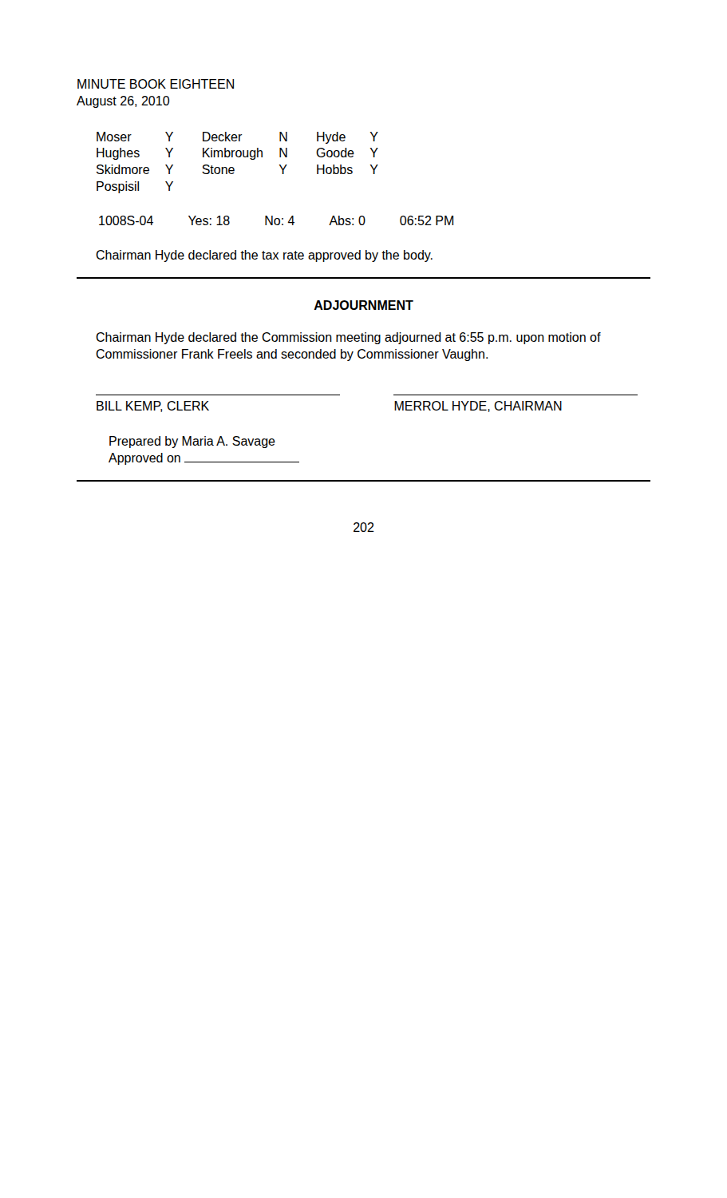MINUTE BOOK EIGHTEEN
August 26, 2010
| Moser | Y | Decker | N | Hyde | Y |
| Hughes | Y | Kimbrough | N | Goode | Y |
| Skidmore | Y | Stone | Y | Hobbs | Y |
| Pospisil | Y | | | | |
| 1008S-04 | Yes: 18 | No: 4 | Abs: 0 | 06:52 PM |
Chairman Hyde declared the tax rate approved by the body.
ADJOURNMENT
Chairman Hyde declared the Commission meeting adjourned at 6:55 p.m. upon motion of Commissioner Frank Freels and seconded by Commissioner Vaughn.
BILL KEMP, CLERK
MERROL HYDE, CHAIRMAN
Prepared by Maria A. Savage
Approved on
202